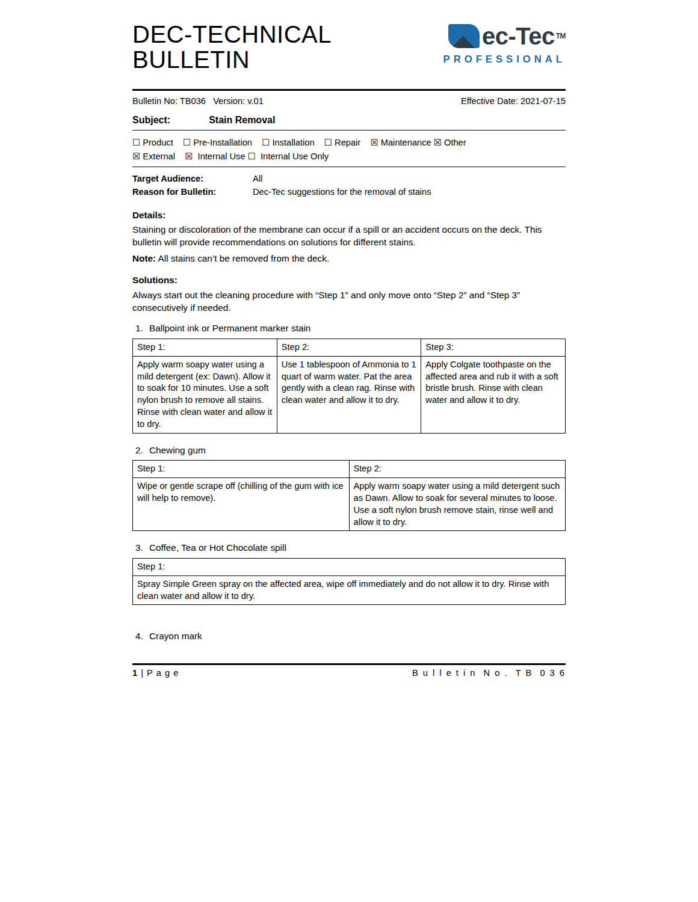DEC-TECHNICALBULLETIN
ec-Tec TM
PROFESSIONAL
Bulletin No: TB036 Version: v.01 Effective Date: 2021-07-15
Subject: Stain Removal
☐ Product ☐ Pre-Installation ☐ Installation ☐ Repair ☒ Maintenance ☒ Other
☒ External ☒ Internal Use ☐ Internal Use Only
Target Audience:
All
Reason for Bulletin:
Dec-Tec suggestions for the removal of stains
Details:
Staining or discoloration of the membrane can occur if a spill or an accident occurs on the deck. This bulletin will provide recommendations on solutions for different stains.
Note: All stains can’t be removed from the deck.
Solutions:
Always start out the cleaning procedure with “Step 1” and only move onto “Step 2” and “Step 3” consecutively if needed.
Ballpoint ink or Permanent marker stain
| Step 1: | Step 2: | Step 3: |
| --- | --- | --- |
| Apply warm soapy water using a mild detergent (ex: Dawn). Allow it to soak for 10 minutes. Use a soft nylon brush to remove all stains. Rinse with clean water and allow it to dry. | Use 1 tablespoon of Ammonia to 1 quart of warm water. Pat the area gently with a clean rag. Rinse with clean water and allow it to dry. | Apply Colgate toothpaste on the affected area and rub it with a soft bristle brush. Rinse with clean water and allow it to dry. |
Chewing gum
| Step 1: | Step 2: |
| --- | --- |
| Wipe or gentle scrape off (chilling of the gum with ice will help to remove). | Apply warm soapy water using a mild detergent such as Dawn. Allow to soak for several minutes to loose. Use a soft nylon brush remove stain, rinse well and allow it to dry. |
Coffee, Tea or Hot Chocolate spill
| Step 1: |
| --- |
| Spray Simple Green spray on the affected area, wipe off immediately and do not allow it to dry. Rinse with clean water and allow it to dry. |
Crayon mark
1 | P a g e B u l l e t i n N o . T B 0 3 6